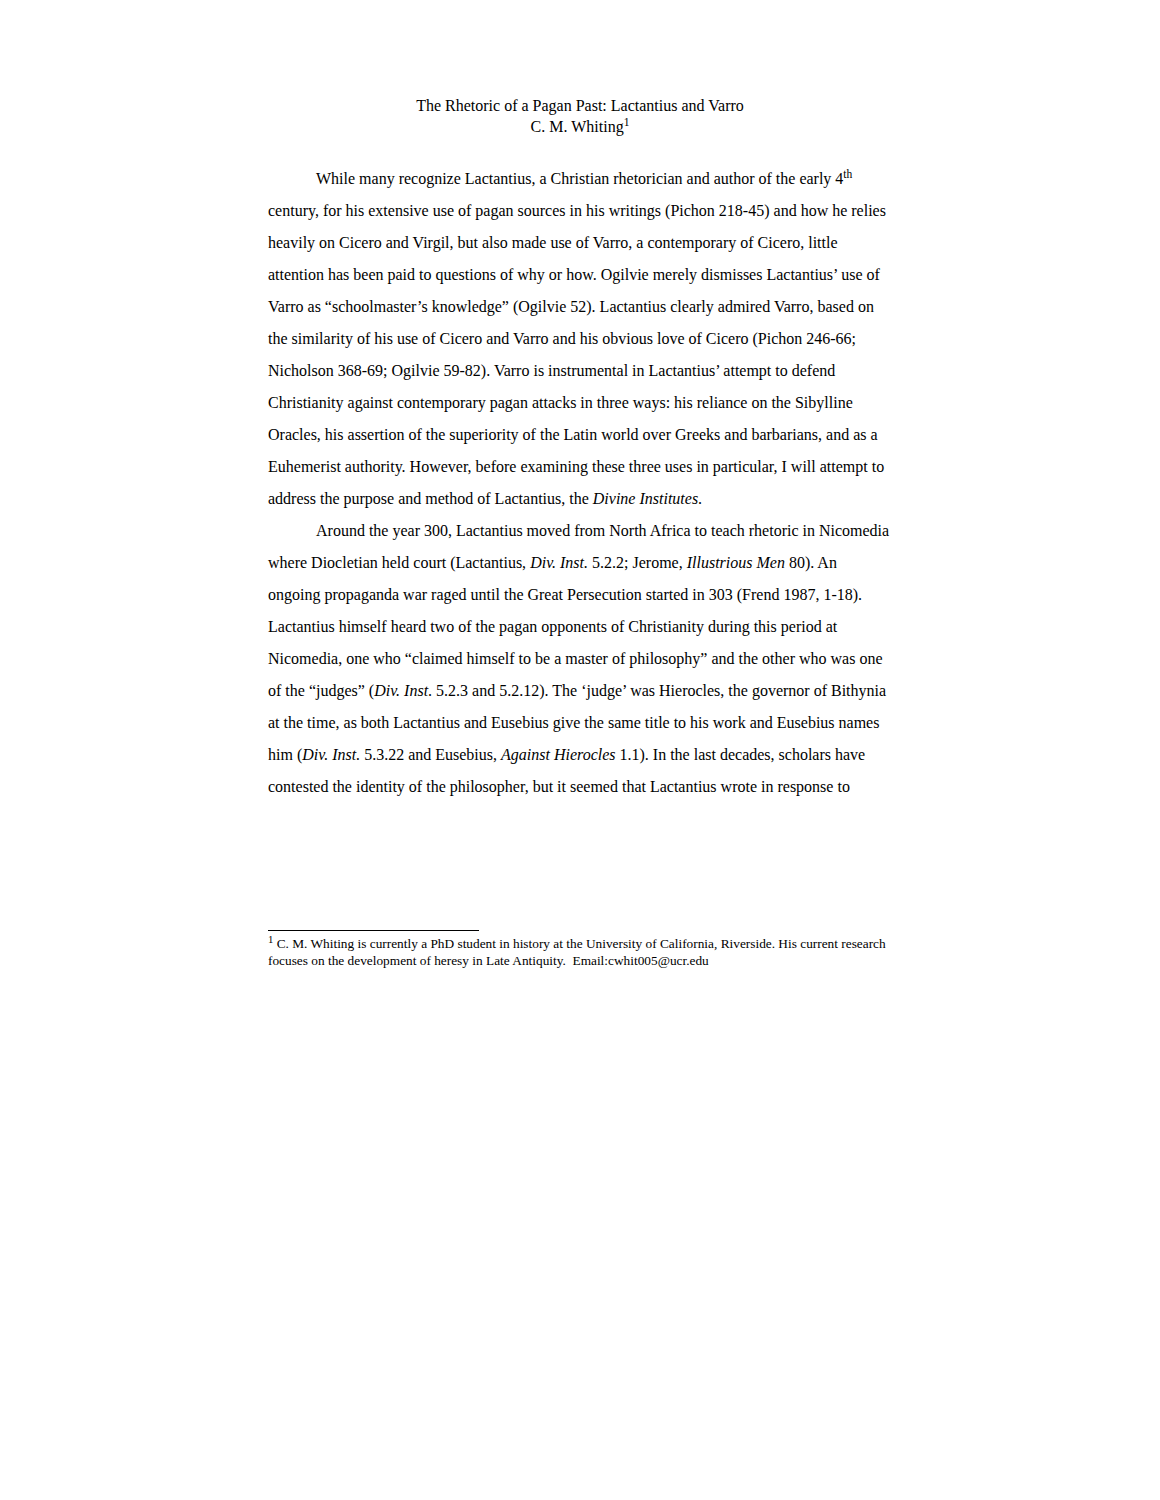The Rhetoric of a Pagan Past: Lactantius and Varro C. M. Whiting1
While many recognize Lactantius, a Christian rhetorician and author of the early 4th century, for his extensive use of pagan sources in his writings (Pichon 218-45) and how he relies heavily on Cicero and Virgil, but also made use of Varro, a contemporary of Cicero, little attention has been paid to questions of why or how. Ogilvie merely dismisses Lactantius’ use of Varro as “schoolmaster’s knowledge” (Ogilvie 52). Lactantius clearly admired Varro, based on the similarity of his use of Cicero and Varro and his obvious love of Cicero (Pichon 246-66; Nicholson 368-69; Ogilvie 59-82). Varro is instrumental in Lactantius’ attempt to defend Christianity against contemporary pagan attacks in three ways: his reliance on the Sibylline Oracles, his assertion of the superiority of the Latin world over Greeks and barbarians, and as a Euhemerist authority. However, before examining these three uses in particular, I will attempt to address the purpose and method of Lactantius, the Divine Institutes.
Around the year 300, Lactantius moved from North Africa to teach rhetoric in Nicomedia where Diocletian held court (Lactantius, Div. Inst. 5.2.2; Jerome, Illustrious Men 80). An ongoing propaganda war raged until the Great Persecution started in 303 (Frend 1987, 1-18). Lactantius himself heard two of the pagan opponents of Christianity during this period at Nicomedia, one who “claimed himself to be a master of philosophy” and the other who was one of the “judges” (Div. Inst. 5.2.3 and 5.2.12). The ‘judge’ was Hierocles, the governor of Bithynia at the time, as both Lactantius and Eusebius give the same title to his work and Eusebius names him (Div. Inst. 5.3.22 and Eusebius, Against Hierocles 1.1). In the last decades, scholars have contested the identity of the philosopher, but it seemed that Lactantius wrote in response to
1 C. M. Whiting is currently a PhD student in history at the University of California, Riverside. His current research focuses on the development of heresy in Late Antiquity. Email:cwhit005@ucr.edu